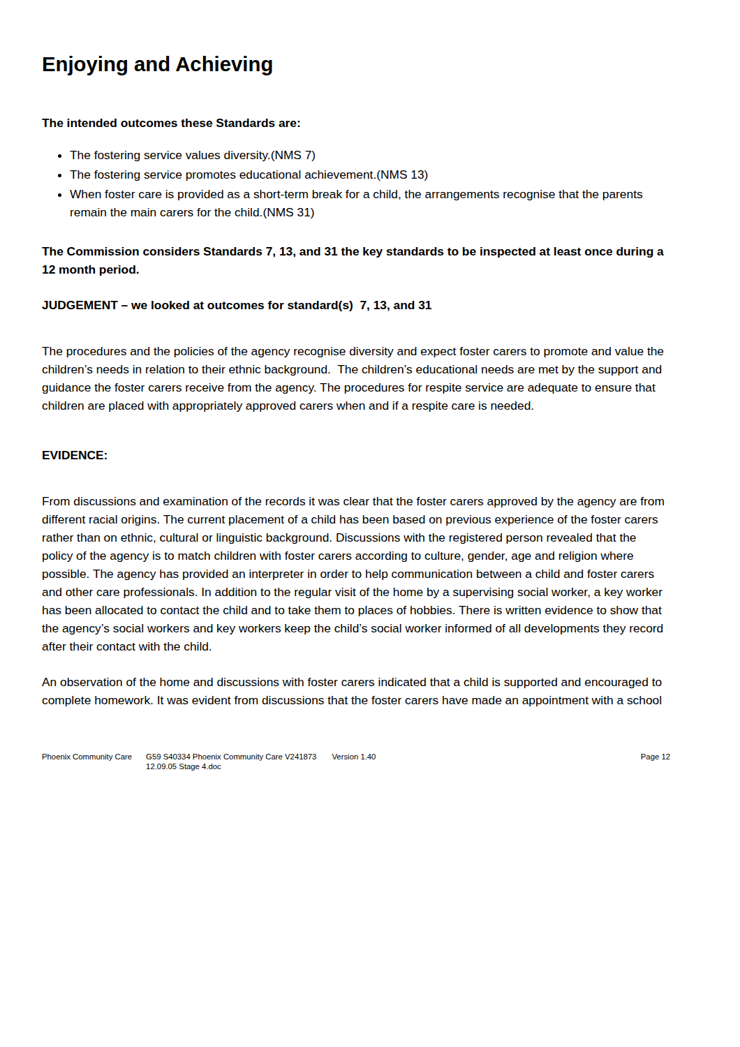Enjoying and Achieving
The intended outcomes these Standards are:
The fostering service values diversity.(NMS 7)
The fostering service promotes educational achievement.(NMS 13)
When foster care is provided as a short-term break for a child, the arrangements recognise that the parents remain the main carers for the child.(NMS 31)
The Commission considers Standards 7, 13, and 31 the key standards to be inspected at least once during a 12 month period.
JUDGEMENT – we looked at outcomes for standard(s) 7, 13, and 31
The procedures and the policies of the agency recognise diversity and expect foster carers to promote and value the children’s needs in relation to their ethnic background. The children’s educational needs are met by the support and guidance the foster carers receive from the agency. The procedures for respite service are adequate to ensure that children are placed with appropriately approved carers when and if a respite care is needed.
EVIDENCE:
From discussions and examination of the records it was clear that the foster carers approved by the agency are from different racial origins. The current placement of a child has been based on previous experience of the foster carers rather than on ethnic, cultural or linguistic background. Discussions with the registered person revealed that the policy of the agency is to match children with foster carers according to culture, gender, age and religion where possible. The agency has provided an interpreter in order to help communication between a child and foster carers and other care professionals. In addition to the regular visit of the home by a supervising social worker, a key worker has been allocated to contact the child and to take them to places of hobbies. There is written evidence to show that the agency’s social workers and key workers keep the child’s social worker informed of all developments they record after their contact with the child.
An observation of the home and discussions with foster carers indicated that a child is supported and encouraged to complete homework. It was evident from discussions that the foster carers have made an appointment with a school
Phoenix Community Care
G59 S40334 Phoenix Community Care V241873 Version 1.40
12.09.05 Stage 4.doc
Page 12